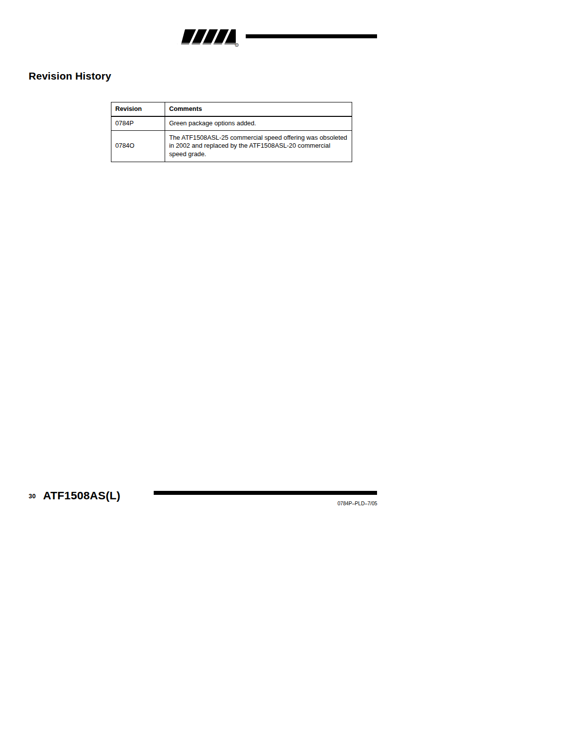R
Revision History
| Revision | Comments |
| --- | --- |
| 0784P | Green package options added. |
| 0784O | The ATF1508ASL-25 commercial speed offering was obsoleted in 2002 and replaced by the ATF1508ASL-20 commercial speed grade. |
30
ATF1508AS(L)
0784P–PLD–7/05